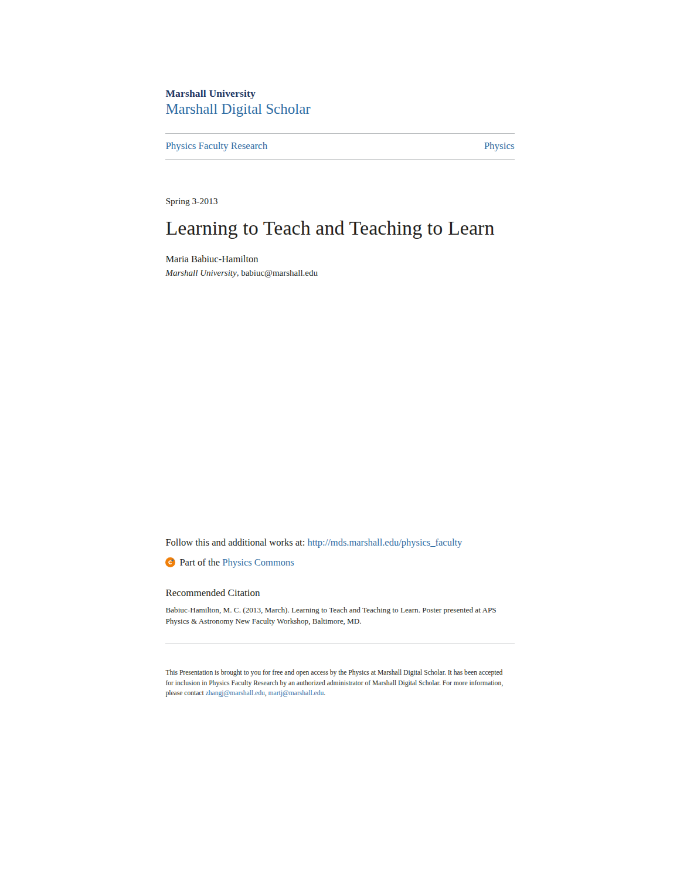Marshall University
Marshall Digital Scholar
Physics Faculty Research
Physics
Spring 3-2013
Learning to Teach and Teaching to Learn
Maria Babiuc-Hamilton
Marshall University, babiuc@marshall.edu
Follow this and additional works at: http://mds.marshall.edu/physics_faculty
Part of the Physics Commons
Recommended Citation
Babiuc-Hamilton, M. C. (2013, March). Learning to Teach and Teaching to Learn. Poster presented at APS Physics & Astronomy New Faculty Workshop, Baltimore, MD.
This Presentation is brought to you for free and open access by the Physics at Marshall Digital Scholar. It has been accepted for inclusion in Physics Faculty Research by an authorized administrator of Marshall Digital Scholar. For more information, please contact zhangj@marshall.edu, martj@marshall.edu.